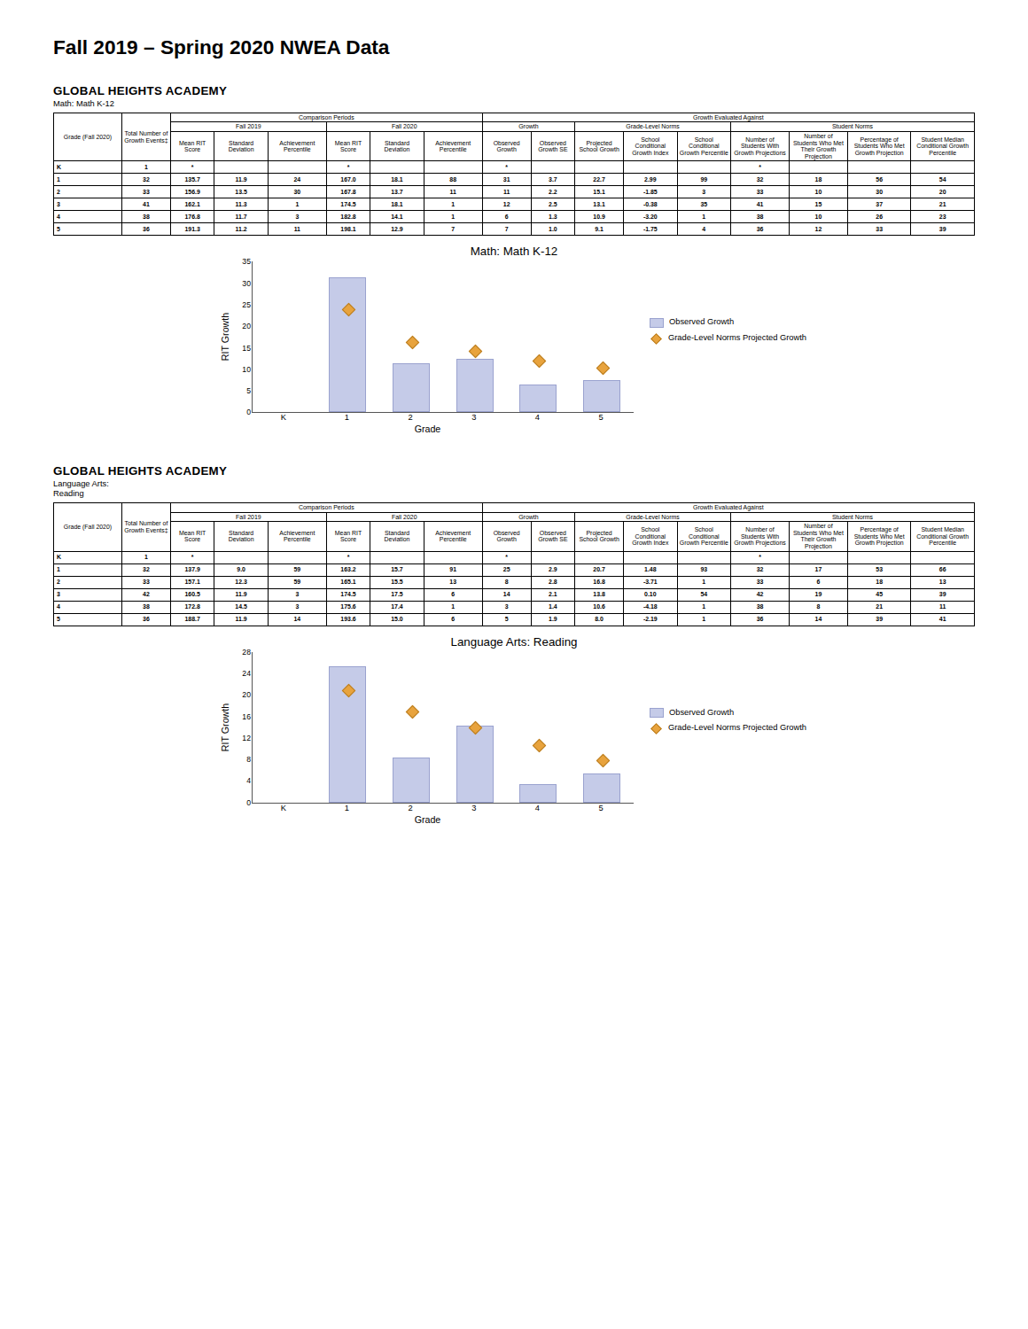Fall 2019 – Spring 2020 NWEA Data
GLOBAL HEIGHTS ACADEMY
Math: Math K-12
| Grade (Fall 2020) | Total Number of Growth Events‡ | Comparison Periods | Growth Evaluated Against |
| --- | --- | --- | --- |
| Fall 2019 | Fall 2020 | Growth | Grade-Level Norms | Student Norms |
| Mean RIT Score | Standard Deviation | Achievement Percentile | Mean RIT Score | Standard Deviation | Achievement Percentile | Observed Growth | Observed Growth SE | Projected School Growth | School Conditional Growth Index | School Conditional Growth Percentile | Number of Students With Growth Projections | Number of Students Who Met Their Growth Projection | Percentage of Students Who Met Growth Projection | Student Median Conditional Growth Percentile |
| K | 1 | * | | | * | | | * | | | | | * | | | |
| 1 | 32 | 135.7 | 11.9 | 24 | 167.0 | 18.1 | 88 | 31 | 3.7 | 22.7 | 2.99 | 99 | 32 | 18 | 56 | 54 |
| 2 | 33 | 156.9 | 13.5 | 30 | 167.8 | 13.7 | 11 | 11 | 2.2 | 15.1 | -1.85 | 3 | 33 | 10 | 30 | 20 |
| 3 | 41 | 162.1 | 11.3 | 1 | 174.5 | 18.1 | 1 | 12 | 2.5 | 13.1 | -0.38 | 35 | 41 | 15 | 37 | 21 |
| 4 | 38 | 176.8 | 11.7 | 3 | 182.8 | 14.1 | 1 | 6 | 1.3 | 10.9 | -3.20 | 1 | 38 | 10 | 26 | 23 |
| 5 | 36 | 191.3 | 11.2 | 11 | 198.1 | 12.9 | 7 | 7 | 1.0 | 9.1 | -1.75 | 4 | 36 | 12 | 33 | 39 |
Math: Math K-12
RIT Growth
35 30 25 20 15 10 5 0
K 12345
Grade
Observed Growth
Grade-Level Norms Projected Growth
GLOBAL HEIGHTS ACADEMY
Language Arts:
Reading
| Grade (Fall 2020) | Total Number of Growth Events‡ | Comparison Periods | Growth Evaluated Against |
| --- | --- | --- | --- |
| Fall 2019 | Fall 2020 | Growth | Grade-Level Norms | Student Norms |
| Mean RIT Score | Standard Deviation | Achievement Percentile | Mean RIT Score | Standard Deviation | Achievement Percentile | Observed Growth | Observed Growth SE | Projected School Growth | School Conditional Growth Index | School Conditional Growth Percentile | Number of Students With Growth Projections | Number of Students Who Met Their Growth Projection | Percentage of Students Who Met Growth Projection | Student Median Conditional Growth Percentile |
| K | 1 | * | | | * | | | * | | | | | * | | | |
| 1 | 32 | 137.9 | 9.0 | 59 | 163.2 | 15.7 | 91 | 25 | 2.9 | 20.7 | 1.48 | 93 | 32 | 17 | 53 | 66 |
| 2 | 33 | 157.1 | 12.3 | 59 | 165.1 | 15.5 | 13 | 8 | 2.8 | 16.8 | -3.71 | 1 | 33 | 6 | 18 | 13 |
| 3 | 42 | 160.5 | 11.9 | 3 | 174.5 | 17.5 | 6 | 14 | 2.1 | 13.8 | 0.10 | 54 | 42 | 19 | 45 | 39 |
| 4 | 38 | 172.8 | 14.5 | 3 | 175.6 | 17.4 | 1 | 3 | 1.4 | 10.6 | -4.18 | 1 | 38 | 8 | 21 | 11 |
| 5 | 36 | 188.7 | 11.9 | 14 | 193.6 | 15.0 | 6 | 5 | 1.9 | 8.0 | -2.19 | 1 | 36 | 14 | 39 | 41 |
Language Arts: Reading
RIT Growth
28 24 20 16 12 8 4 0
K 12345
Grade
Observed Growth
Grade-Level Norms Projected Growth